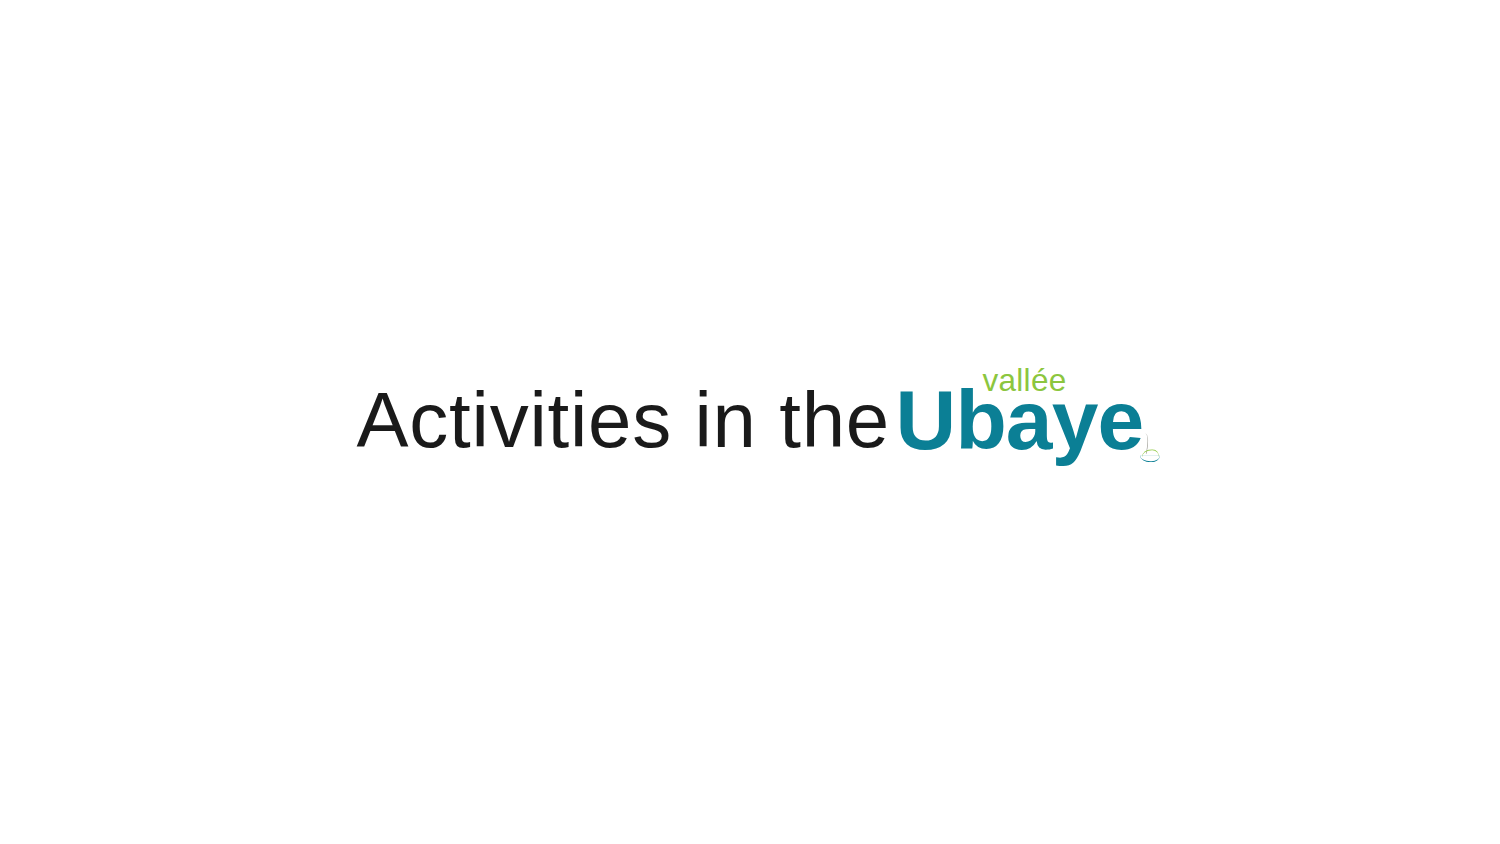Activities in the
vallée Ubaye